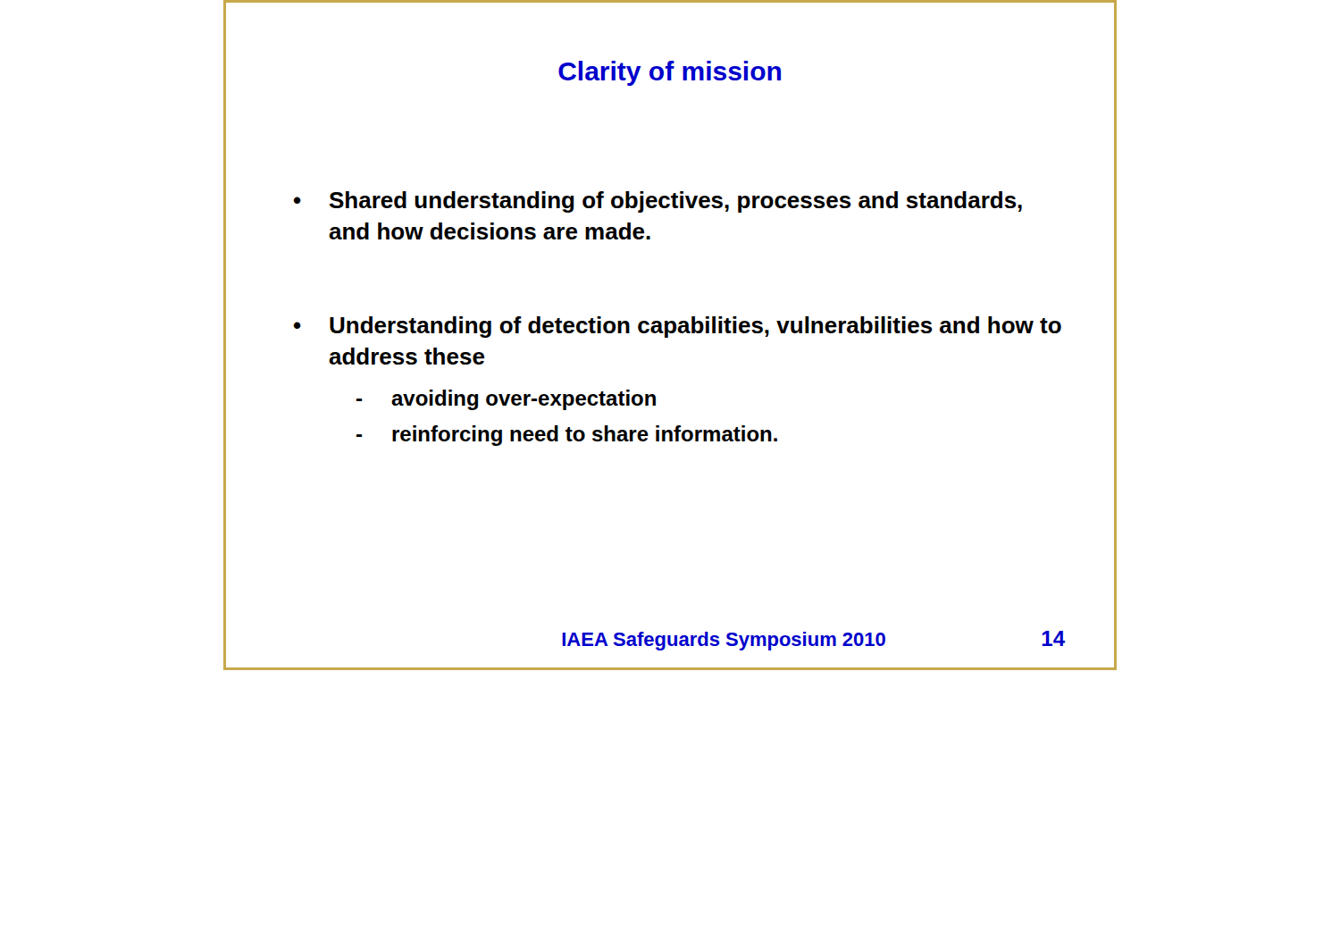Clarity of mission
Shared understanding of objectives, processes and standards, and how decisions are made.
Understanding of detection capabilities, vulnerabilities and how to address these
avoiding over-expectation
reinforcing need to share information.
IAEA Safeguards Symposium 2010 14